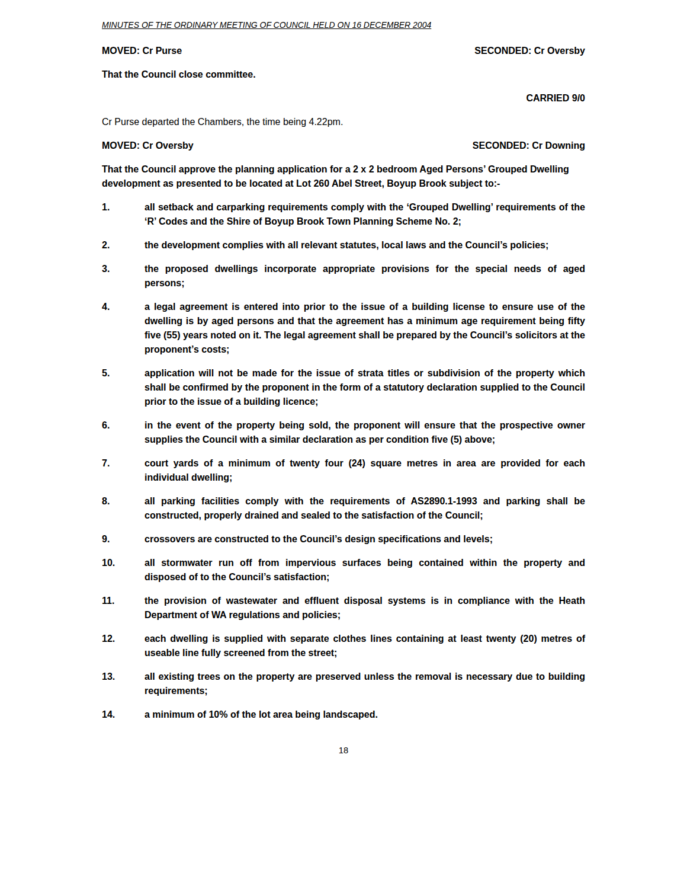MINUTES OF THE ORDINARY MEETING OF COUNCIL HELD ON 16 DECEMBER 2004
MOVED: Cr Purse SECONDED: Cr Oversby
That the Council close committee.
CARRIED 9/0
Cr Purse departed the Chambers, the time being 4.22pm.
MOVED: Cr Oversby SECONDED: Cr Downing
That the Council approve the planning application for a 2 x 2 bedroom Aged Persons’ Grouped Dwelling development as presented to be located at Lot 260 Abel Street, Boyup Brook subject to:-
all setback and carparking requirements comply with the ‘Grouped Dwelling’ requirements of the ‘R’ Codes and the Shire of Boyup Brook Town Planning Scheme No. 2;
the development complies with all relevant statutes, local laws and the Council’s policies;
the proposed dwellings incorporate appropriate provisions for the special needs of aged persons;
a legal agreement is entered into prior to the issue of a building license to ensure use of the dwelling is by aged persons and that the agreement has a minimum age requirement being fifty five (55) years noted on it. The legal agreement shall be prepared by the Council’s solicitors at the proponent’s costs;
application will not be made for the issue of strata titles or subdivision of the property which shall be confirmed by the proponent in the form of a statutory declaration supplied to the Council prior to the issue of a building licence;
in the event of the property being sold, the proponent will ensure that the prospective owner supplies the Council with a similar declaration as per condition five (5) above;
court yards of a minimum of twenty four (24) square metres in area are provided for each individual dwelling;
all parking facilities comply with the requirements of AS2890.1-1993 and parking shall be constructed, properly drained and sealed to the satisfaction of the Council;
crossovers are constructed to the Council’s design specifications and levels;
all stormwater run off from impervious surfaces being contained within the property and disposed of to the Council’s satisfaction;
the provision of wastewater and effluent disposal systems is in compliance with the Heath Department of WA regulations and policies;
each dwelling is supplied with separate clothes lines containing at least twenty (20) metres of useable line fully screened from the street;
all existing trees on the property are preserved unless the removal is necessary due to building requirements;
a minimum of 10% of the lot area being landscaped.
18